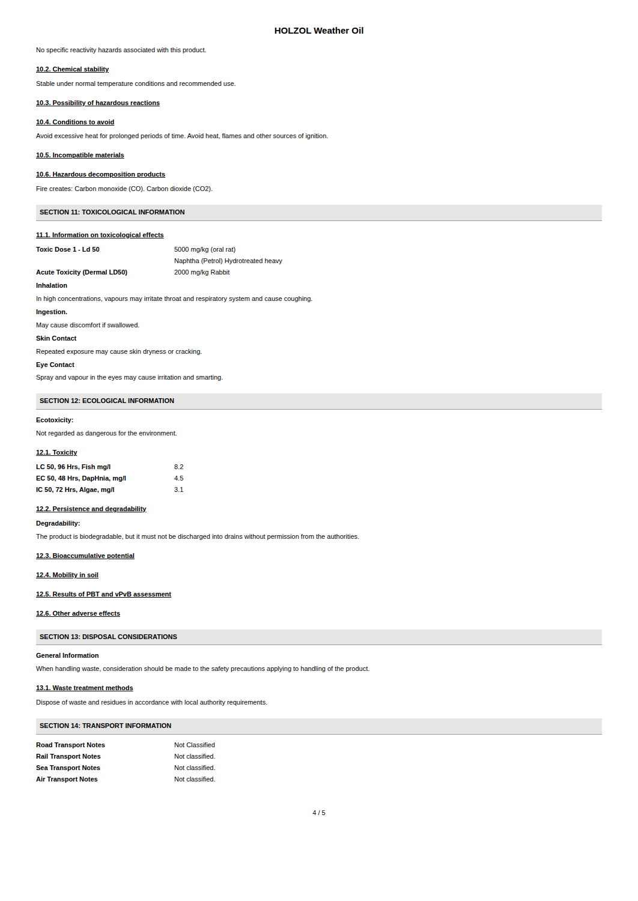HOLZOL Weather Oil
No specific reactivity hazards associated with this product.
10.2. Chemical stability
Stable under normal temperature conditions and recommended use.
10.3. Possibility of hazardous reactions
10.4. Conditions to avoid
Avoid excessive heat for prolonged periods of time. Avoid heat, flames and other sources of ignition.
10.5. Incompatible materials
10.6. Hazardous decomposition products
Fire creates: Carbon monoxide (CO). Carbon dioxide (CO2).
SECTION 11: TOXICOLOGICAL INFORMATION
11.1. Information on toxicological effects
Toxic Dose 1 - Ld 50
5000 mg/kg (oral rat)
Naphtha (Petrol) Hydrotreated heavy
Acute Toxicity (Dermal LD50)
2000 mg/kg Rabbit
Inhalation
In high concentrations, vapours may irritate throat and respiratory system and cause coughing.
Ingestion.
May cause discomfort if swallowed.
Skin Contact
Repeated exposure may cause skin dryness or cracking.
Eye Contact
Spray and vapour in the eyes may cause irritation and smarting.
SECTION 12: ECOLOGICAL INFORMATION
Ecotoxicity:
Not regarded as dangerous for the environment.
12.1. Toxicity
LC 50, 96 Hrs, Fish mg/l
8.2
EC 50, 48 Hrs, DapHnia, mg/l
4.5
IC 50, 72 Hrs, Algae, mg/l
3.1
12.2. Persistence and degradability
Degradability:
The product is biodegradable, but it must not be discharged into drains without permission from the authorities.
12.3. Bioaccumulative potential
12.4. Mobility in soil
12.5. Results of PBT and vPvB assessment
12.6. Other adverse effects
SECTION 13: DISPOSAL CONSIDERATIONS
General Information
When handling waste, consideration should be made to the safety precautions applying to handling of the product.
13.1. Waste treatment methods
Dispose of waste and residues in accordance with local authority requirements.
SECTION 14: TRANSPORT INFORMATION
Road Transport Notes
Not Classified
Rail Transport Notes
Not classified.
Sea Transport Notes
Not classified.
Air Transport Notes
Not classified.
4 / 5